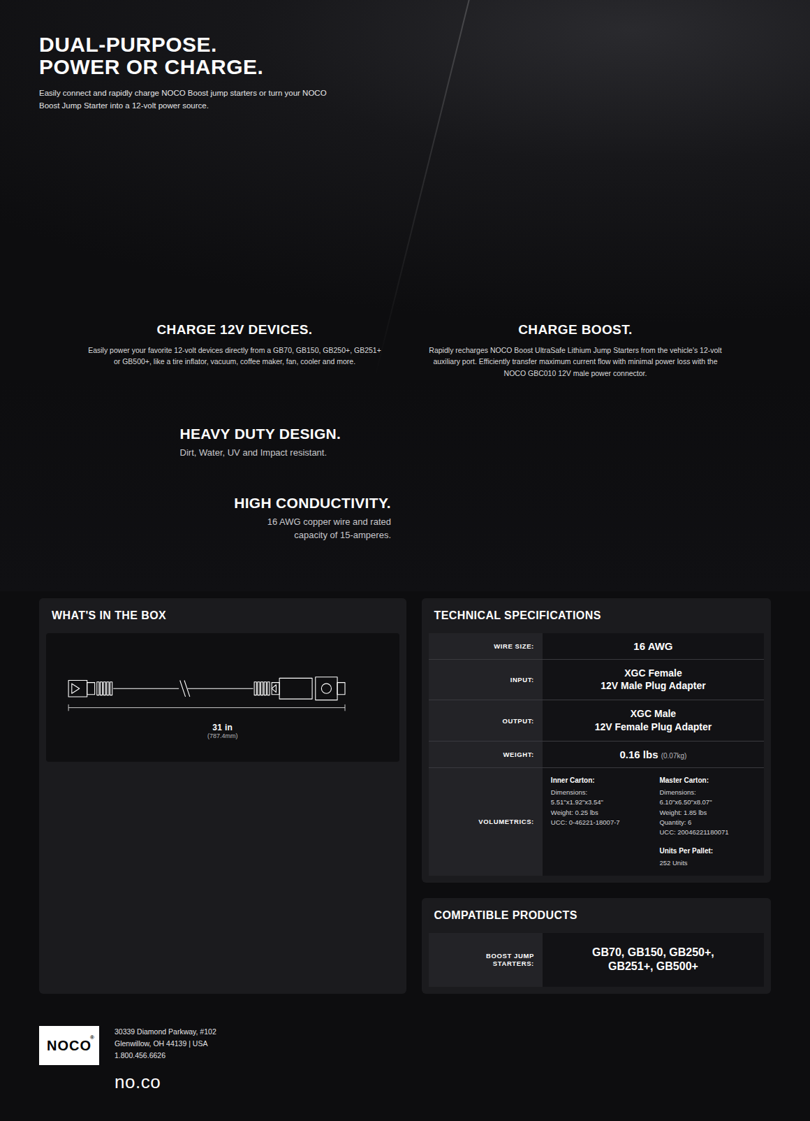Dual-Purpose. Power or Charge.
Easily connect and rapidly charge NOCO Boost jump starters or turn your NOCO Boost Jump Starter into a 12-volt power source.
Charge 12V Devices.
Easily power your favorite 12-volt devices directly from a GB70, GB150, GB250+, GB251+ or GB500+, like a tire inflator, vacuum, coffee maker, fan, cooler and more.
Charge Boost.
Rapidly recharges NOCO Boost UltraSafe Lithium Jump Starters from the vehicle's 12-volt auxiliary port. Efficiently transfer maximum current flow with minimal power loss with the NOCO GBC010 12V male power connector.
Heavy Duty Design.
Dirt, Water, UV and Impact resistant.
High Conductivity.
16 AWG copper wire and rated
capacity of 15-amperes.
What's in the Box
31 in (787.4mm)
Technical Specifications
| Wire Size: | 16 AWG |
| Input: | XGC Female 12V Male Plug Adapter |
| Output: | XGC Male 12V Female Plug Adapter |
| Weight: | 0.16 lbs (0.07kg) |
| Volumetrics: | Inner Carton: Dimensions: 5.51"x1.92"x3.54" Weight: 0.25 lbs UCC: 0-46221-18007-7 Master Carton: Dimensions: 6.10"x6.50"x8.07" Weight: 1.85 lbs Quantity: 6 UCC: 20046221180071 Units Per Pallet: 252 Units |
Compatible Products
| Boost Jump Starters: | GB70, GB150, GB250+, GB251+, GB500+ |
NOCO®
30339 Diamond Parkway, #102
Glenwillow, OH 44139 | USA
1.800.456.6626
no.co